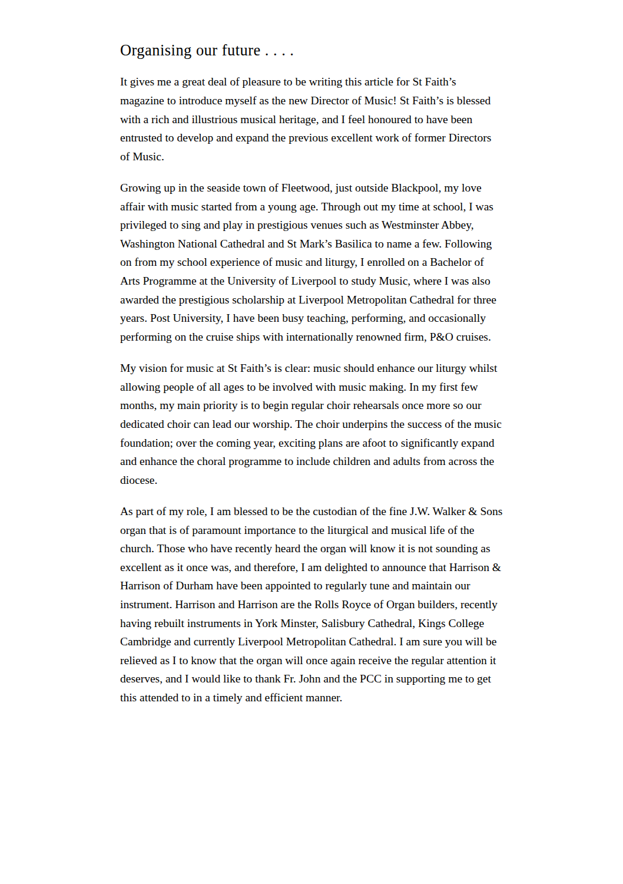Organising our future . . . .
It gives me a great deal of pleasure to be writing this article for St Faith’s magazine to introduce myself as the new Director of Music! St Faith’s is blessed with a rich and illustrious musical heritage, and I feel honoured to have been entrusted to develop and expand the previous excellent work of former Directors of Music.
Growing up in the seaside town of Fleetwood, just outside Blackpool, my love affair with music started from a young age. Through out my time at school, I was privileged to sing and play in prestigious venues such as Westminster Abbey, Washington National Cathedral and St Mark’s Basilica to name a few. Following on from my school experience of music and liturgy, I enrolled on a Bachelor of Arts Programme at the University of Liverpool to study Music, where I was also awarded the prestigious scholarship at Liverpool Metropolitan Cathedral for three years. Post University, I have been busy teaching, performing, and occasionally performing on the cruise ships with internationally renowned firm, P&O cruises.
My vision for music at St Faith’s is clear: music should enhance our liturgy whilst allowing people of all ages to be involved with music making. In my first few months, my main priority is to begin regular choir rehearsals once more so our dedicated choir can lead our worship. The choir underpins the success of the music foundation; over the coming year, exciting plans are afoot to significantly expand and enhance the choral programme to include children and adults from across the diocese.
As part of my role, I am blessed to be the custodian of the fine J.W. Walker & Sons organ that is of paramount importance to the liturgical and musical life of the church. Those who have recently heard the organ will know it is not sounding as excellent as it once was, and therefore, I am delighted to announce that Harrison & Harrison of Durham have been appointed to regularly tune and maintain our instrument. Harrison and Harrison are the Rolls Royce of Organ builders, recently having rebuilt instruments in York Minster, Salisbury Cathedral, Kings College Cambridge and currently Liverpool Metropolitan Cathedral. I am sure you will be relieved as I to know that the organ will once again receive the regular attention it deserves, and I would like to thank Fr. John and the PCC in supporting me to get this attended to in a timely and efficient manner.